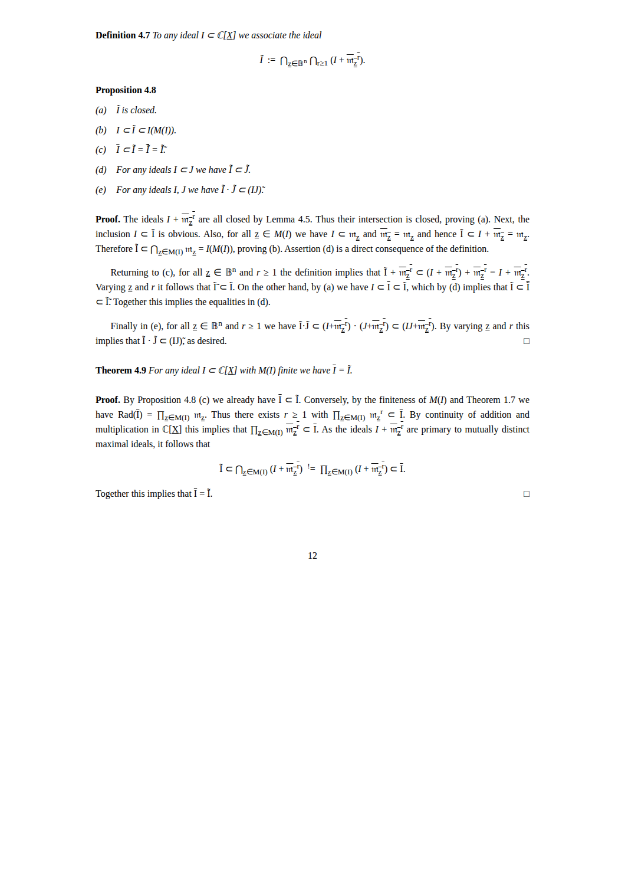Definition 4.7 To any ideal I ⊂ ℂ[X] we associate the ideal
Ĩ := ⋂z∈𝔹n ⋂r≥1 (I + 𝔪zr).
Proposition 4.8
(a) Ĩ is closed.
(b) I ⊂ Ĩ ⊂ I(M(I)).
(c) I ⊂ Ĩ = Ĩ = Ĩ̃.
(d) For any ideals I ⊂ J we have Ĩ ⊂ J̃.
(e) For any ideals I, J we have Ĩ · J̃ ⊂ (IJ)̃.
Proof. The ideals I + 𝔪zr are all closed by Lemma 4.5. Thus their intersection is closed, proving (a). Next, the inclusion I ⊂ Ĩ is obvious. Also, for all z ∈ M(I) we have I ⊂ 𝔪z and 𝔪z = 𝔪z and hence Ĩ ⊂ I + 𝔪z = 𝔪z. Therefore Ĩ ⊂ ⋂z∈M(I) 𝔪z = I(M(I)), proving (b). Assertion (d) is a direct consequence of the definition.
Returning to (c), for all z ∈ 𝔹n and r ≥ 1 the definition implies that Ĩ + 𝔪zr ⊂ (I + 𝔪zr) + 𝔪zr = I + 𝔪zr. Varying z and r it follows that Ĩ̃ ⊂ Ĩ. On the other hand, by (a) we have I ⊂ I ⊂ Ĩ, which by (d) implies that Ĩ ⊂ Ĩ ⊂ Ĩ̃. Together this implies the equalities in (d).
Finally in (e), for all z ∈ 𝔹n and r ≥ 1 we have Ĩ·J̃ ⊂ (I+𝔪zr) · (J+𝔪zr) ⊂ (IJ+𝔪zr). By varying z and r this implies that Ĩ · J̃ ⊂ (IJ)̃, as desired. □
Theorem 4.9 For any ideal I ⊂ ℂ[X] with M(I) finite we have I = Ĩ.
Proof. By Proposition 4.8 (c) we already have I ⊂ Ĩ. Conversely, by the finiteness of M(I) and Theorem 1.7 we have Rad(I) = ∏z∈M(I) 𝔪z. Thus there exists r ≥ 1 with ∏z∈M(I) 𝔪zr ⊂ I. By continuity of addition and multiplication in ℂ[X] this implies that ∏z∈M(I) 𝔪zr ⊂ I. As the ideals I + 𝔪zr are primary to mutually distinct maximal ideals, it follows that
Ĩ ⊂ ⋂z∈M(I) (I + 𝔪zr) != ∏z∈M(I) (I + 𝔪zr) ⊂ I.
Together this implies that I = Ĩ. □
12